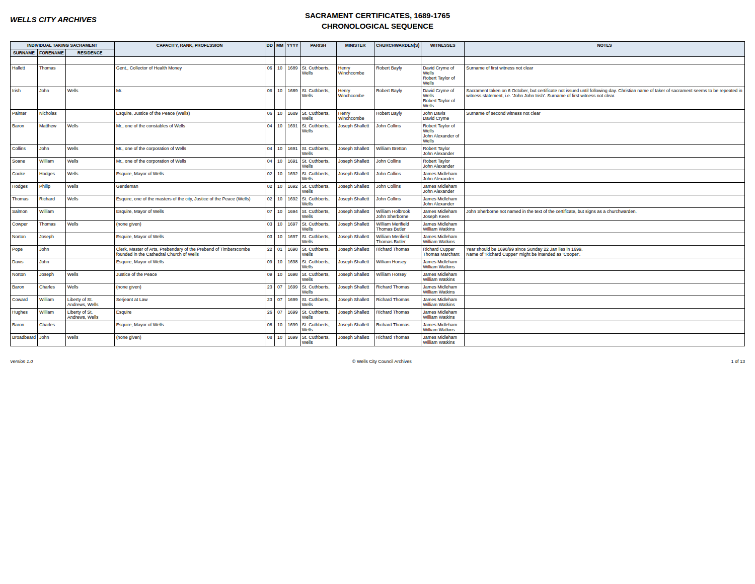WELLS CITY ARCHIVES
SACRAMENT CERTIFICATES, 1689-1765
CHRONOLOGICAL SEQUENCE
| INDIVIDUAL TAKING SACRAMENT | CAPACITY, RANK, PROFESSION | DD | MM | YYYY | PARISH | MINISTER | CHURCHWARDEN(S) | WITNESSES | NOTES |
| --- | --- | --- | --- | --- | --- | --- | --- | --- | --- |
| SURNAME | FORENAME | RESIDENCE |
| Hallett | Thomas | | Gent., Collector of Health Money | 06 | 10 | 1689 | St. Cuthberts, Wells | Henry Winchcombe | Robert Bayly | David Cryme of Wells Robert Taylor of Wells | Surname of first witness not clear |
| Irish | John | Wells | Mr. | 06 | 10 | 1689 | St. Cuthberts, Wells | Henry Winchcombe | Robert Bayly | David Cryme of Wells Robert Taylor of Wells | Sacrament taken on 6 October, but certificate not issued until following day. Christian name of taker of sacrament seems to be repeated in witness statement, i.e. 'John John Irish'. Surname of first witness not clear. |
| Painter | Nicholas | | Esquire, Justice of the Peace (Wells) | 06 | 10 | 1689 | St. Cuthberts, Wells | Henry Winchcombe | Robert Bayly | John Davis David Cryme | Surname of second witness not clear |
| Baron | Matthew | Wells | Mr., one of the constables of Wells | 04 | 10 | 1691 | St. Cuthberts, Wells | Joseph Shallett | John Collins | Robert Taylor of Wells John Alexander of Wells | |
| Collins | John | Wells | Mr., one of the corporation of Wells | 04 | 10 | 1691 | St. Cuthberts, Wells | Joseph Shallett | William Bretton | Robert Taylor John Alexander | |
| Soane | William | Wells | Mr., one of the corporation of Wells | 04 | 10 | 1691 | St. Cuthberts, Wells | Joseph Shallett | John Collins | Robert Taylor John Alexander | |
| Cooke | Hodges | Wells | Esquire, Mayor of Wells | 02 | 10 | 1692 | St. Cuthberts, Wells | Joseph Shallett | John Collins | James Midleham John Alexander | |
| Hodges | Philip | Wells | Gentleman | 02 | 10 | 1692 | St. Cuthberts, Wells | Joseph Shallett | John Collins | James Midleham John Alexander | |
| Thomas | Richard | Wells | Esquire, one of the masters of the city, Justice of the Peace (Wells) | 02 | 10 | 1692 | St. Cuthberts, Wells | Joseph Shallett | John Collins | James Midleham John Alexander | |
| Salmon | William | | Esquire, Mayor of Wells | 07 | 10 | 1694 | St. Cuthberts, Wells | Joseph Shallett | William Holbrook John Sherborne | James Midleham Joseph Keen | John Sherborne not named in the text of the certificate, but signs as a churchwarden. |
| Cowper | Thomas | Wells | (none given) | 03 | 10 | 1697 | St. Cuthberts, Wells | Joseph Shallett | William Merifield Thomas Butler | James Midleham William Watkins | |
| Norton | Joseph | | Esquire, Mayor of Wells | 03 | 10 | 1697 | St. Cuthberts, Wells | Joseph Shallett | William Merifield Thomas Butler | James Midleham William Watkins | |
| Pope | John | | Clerk, Master of Arts, Prebendary of the Prebend of Timberscombe founded in the Cathedral Church of Wells | 22 | 01 | 1698 | St. Cuthberts, Wells | Joseph Shallett | Richard Thomas | Richard Cupper Thomas Marchant | Year should be 1698/99 since Sunday 22 Jan lies in 1699. Name of 'Richard Cupper' might be intended as 'Cooper'. |
| Davis | John | | Esquire, Mayor of Wells | 09 | 10 | 1698 | St. Cuthberts, Wells | Joseph Shallett | William Horsey | James Midleham William Watkins | |
| Norton | Joseph | Wells | Justice of the Peace | 09 | 10 | 1698 | St. Cuthberts, Wells | Joseph Shallett | William Horsey | James Midleham William Watkins | |
| Baron | Charles | Wells | (none given) | 23 | 07 | 1699 | St. Cuthberts, Wells | Joseph Shallett | Richard Thomas | James Midleham William Watkins | |
| Coward | William | Liberty of St. Andrews, Wells | Serjeant at Law | 23 | 07 | 1699 | St. Cuthberts, Wells | Joseph Shallett | Richard Thomas | James Midleham William Watkins | |
| Hughes | William | Liberty of St. Andrews, Wells | Esquire | 26 | 07 | 1699 | St. Cuthberts, Wells | Joseph Shallett | Richard Thomas | James Midleham William Watkins | |
| Baron | Charles | | Esquire, Mayor of Wells | 08 | 10 | 1699 | St. Cuthberts, Wells | Joseph Shallett | Richard Thomas | James Midleham William Watkins | |
| Broadbeard | John | Wells | (none given) | 08 | 10 | 1699 | St. Cuthberts, Wells | Joseph Shallett | Richard Thomas | James Midleham William Watkins | |
Version 1.0
© Wells City Council Archives
1 of 13